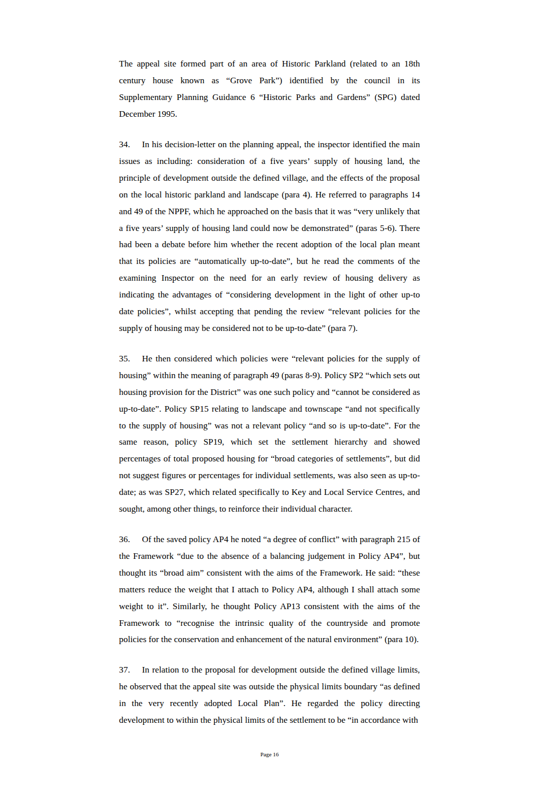The appeal site formed part of an area of Historic Parkland (related to an 18th century house known as “Grove Park”) identified by the council in its Supplementary Planning Guidance 6 “Historic Parks and Gardens” (SPG) dated December 1995.
34. In his decision-letter on the planning appeal, the inspector identified the main issues as including: consideration of a five years’ supply of housing land, the principle of development outside the defined village, and the effects of the proposal on the local historic parkland and landscape (para 4). He referred to paragraphs 14 and 49 of the NPPF, which he approached on the basis that it was “very unlikely that a five years’ supply of housing land could now be demonstrated” (paras 5-6). There had been a debate before him whether the recent adoption of the local plan meant that its policies are “automatically up-to-date”, but he read the comments of the examining Inspector on the need for an early review of housing delivery as indicating the advantages of “considering development in the light of other up-to date policies”, whilst accepting that pending the review “relevant policies for the supply of housing may be considered not to be up-to-date” (para 7).
35. He then considered which policies were “relevant policies for the supply of housing” within the meaning of paragraph 49 (paras 8-9). Policy SP2 “which sets out housing provision for the District” was one such policy and “cannot be considered as up-to-date”. Policy SP15 relating to landscape and townscape “and not specifically to the supply of housing” was not a relevant policy “and so is up-to-date”. For the same reason, policy SP19, which set the settlement hierarchy and showed percentages of total proposed housing for “broad categories of settlements”, but did not suggest figures or percentages for individual settlements, was also seen as up-to-date; as was SP27, which related specifically to Key and Local Service Centres, and sought, among other things, to reinforce their individual character.
36. Of the saved policy AP4 he noted “a degree of conflict” with paragraph 215 of the Framework “due to the absence of a balancing judgement in Policy AP4”, but thought its “broad aim” consistent with the aims of the Framework. He said: “these matters reduce the weight that I attach to Policy AP4, although I shall attach some weight to it”. Similarly, he thought Policy AP13 consistent with the aims of the Framework to “recognise the intrinsic quality of the countryside and promote policies for the conservation and enhancement of the natural environment” (para 10).
37. In relation to the proposal for development outside the defined village limits, he observed that the appeal site was outside the physical limits boundary “as defined in the very recently adopted Local Plan”. He regarded the policy directing development to within the physical limits of the settlement to be “in accordance with
Page 16